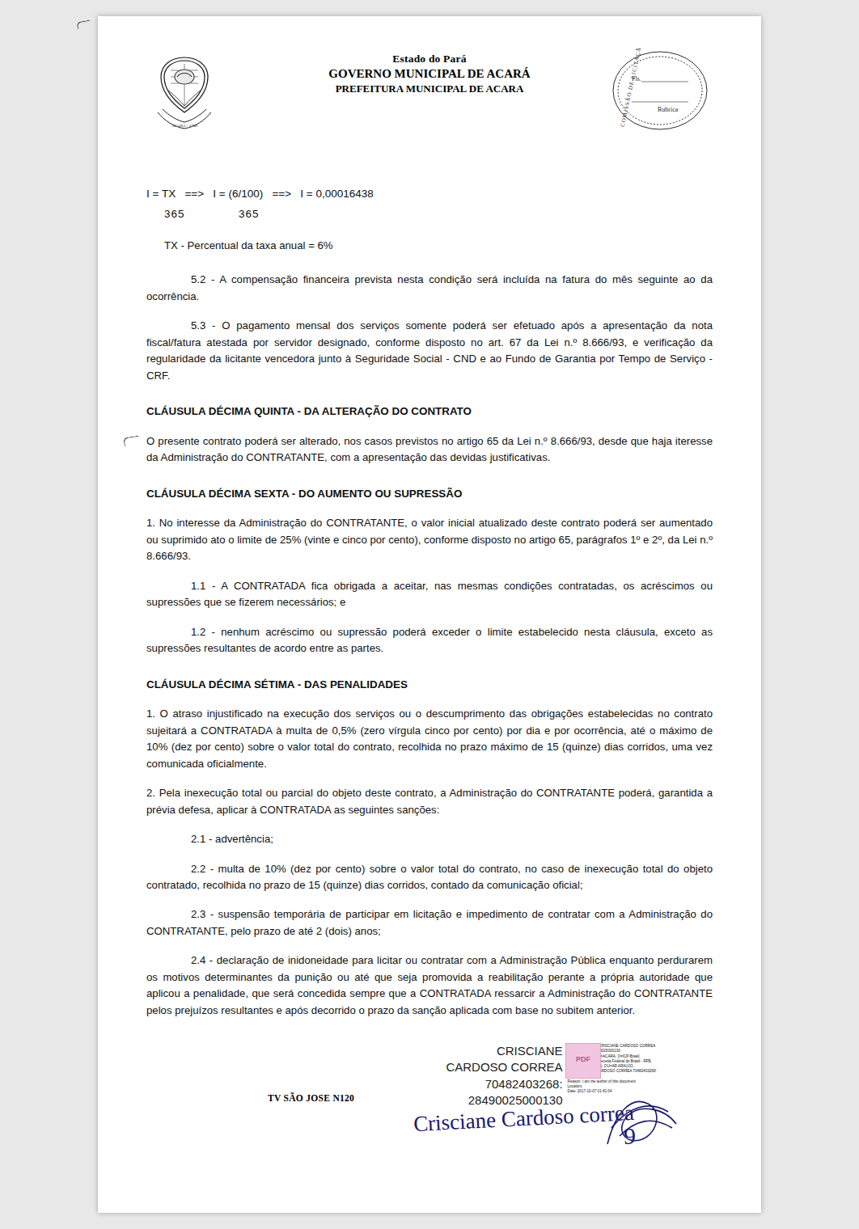ACARÁ - 1758
Estado do Pará
GOVERNO MUNICIPAL DE ACARÁ
PREFEITURA MUNICIPAL DE ACARA
COMISSÃO DE LICITAÇÃO Fls. Rubrica
I = TX ==> I = (6/100) ==> I = 0,00016438
365 365
TX - Percentual da taxa anual = 6%
5.2 - A compensação financeira prevista nesta condição será incluída na fatura do mês seguinte ao da ocorrência.
5.3 - O pagamento mensal dos serviços somente poderá ser efetuado após a apresentação da nota fiscal/fatura atestada por servidor designado, conforme disposto no art. 67 da Lei n.º 8.666/93, e verificação da regularidade da licitante vencedora junto à Seguridade Social - CND e ao Fundo de Garantia por Tempo de Serviço - CRF.
CLÁUSULA DÉCIMA QUINTA - DA ALTERAÇÃO DO CONTRATO
O presente contrato poderá ser alterado, nos casos previstos no artigo 65 da Lei n.º 8.666/93, desde que haja iteresse da Administração do CONTRATANTE, com a apresentação das devidas justificativas.
CLÁUSULA DÉCIMA SEXTA - DO AUMENTO OU SUPRESSÃO
1. No interesse da Administração do CONTRATANTE, o valor inicial atualizado deste contrato poderá ser aumentado ou suprimido ato o limite de 25% (vinte e cinco por cento), conforme disposto no artigo 65, parágrafos 1º e 2º, da Lei n.º 8.666/93.
1.1 - A CONTRATADA fica obrigada a aceitar, nas mesmas condições contratadas, os acréscimos ou supressões que se fizerem necessários; e
1.2 - nenhum acréscimo ou supressão poderá exceder o limite estabelecido nesta cláusula, exceto as supressões resultantes de acordo entre as partes.
CLÁUSULA DÉCIMA SÉTIMA - DAS PENALIDADES
1. O atraso injustificado na execução dos serviços ou o descumprimento das obrigações estabelecidas no contrato sujeitará a CONTRATADA à multa de 0,5% (zero vírgula cinco por cento) por dia e por ocorrência, até o máximo de 10% (dez por cento) sobre o valor total do contrato, recolhida no prazo máximo de 15 (quinze) dias corridos, uma vez comunicada oficialmente.
2. Pela inexecução total ou parcial do objeto deste contrato, a Administração do CONTRATANTE poderá, garantida a prévia defesa, aplicar à CONTRATADA as seguintes sanções:
2.1 - advertência;
2.2 - multa de 10% (dez por cento) sobre o valor total do contrato, no caso de inexecução total do objeto contratado, recolhida no prazo de 15 (quinze) dias corridos, contado da comunicação oficial;
2.3 - suspensão temporária de participar em licitação e impedimento de contratar com a Administração do CONTRATANTE, pelo prazo de até 2 (dois) anos;
2.4 - declaração de inidoneidade para licitar ou contratar com a Administração Pública enquanto perdurarem os motivos determinantes da punição ou até que seja promovida a reabilitação perante a própria autoridade que aplicou a penalidade, que será concedida sempre que a CONTRATADA ressarcir a Administração do CONTRATANTE pelos prejuízos resultantes e após decorrido o prazo da sanção aplicada com base no subitem anterior.
TV SÃO JOSE N120
CRISCIANE
CARDOSO CORREA
70482403268:
28490025000130
Digitally signed by CRISCIANE CARDOSO CORREA
70482403268:28490025000130
DN: C=BR, S=PA, L=ACARA, O=ICP-Brasil,
OU=Secretaria da Receita Federal do Brasil - RFB,
OU=RFB e-CNPJ A1, OU=AR ARAUJO,
CN=CRISCIANE CARDOSO CORREA 70482403268:
28490025000130
Reason: I am the author of this document
Location:
Date: 2017-10-07 01:41:04
PDF
Crisciane Cardoso correa
9